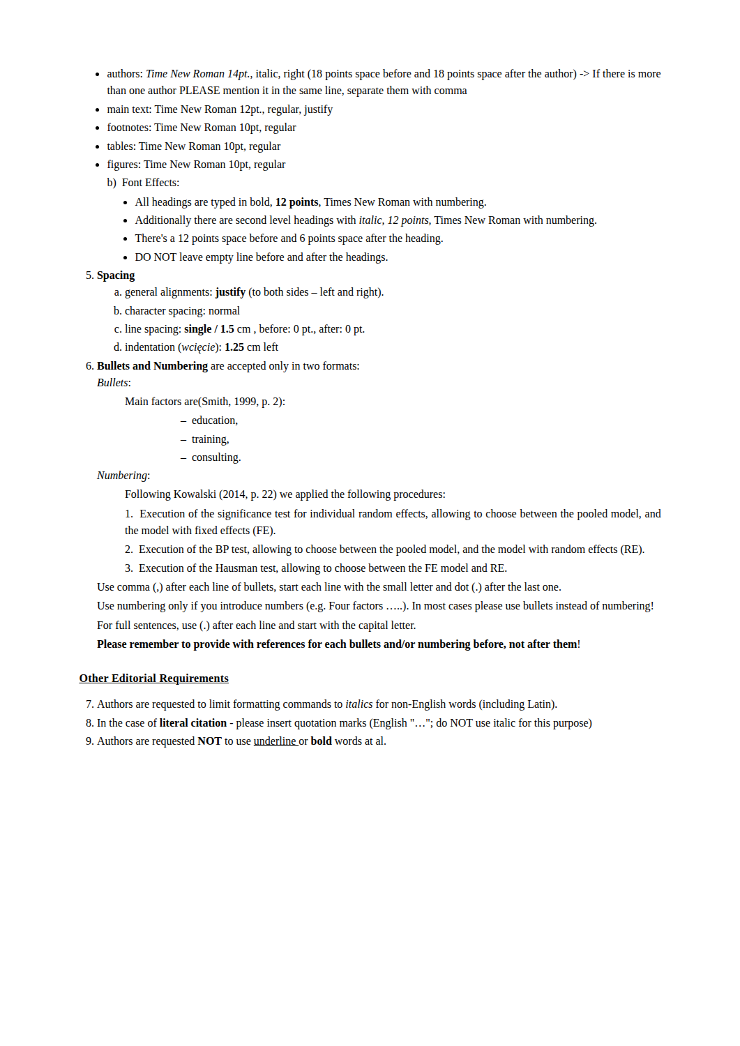authors: Time New Roman 14pt., italic, right (18 points space before and 18 points space after the author) -> If there is more than one author PLEASE mention it in the same line, separate them with comma
main text: Time New Roman 12pt., regular, justify
footnotes: Time New Roman 10pt, regular
tables: Time New Roman 10pt, regular
figures: Time New Roman 10pt, regular
b) Font Effects:
All headings are typed in bold, 12 points, Times New Roman with numbering.
Additionally there are second level headings with italic, 12 points, Times New Roman with numbering.
There's a 12 points space before and 6 points space after the heading.
DO NOT leave empty line before and after the headings.
Spacing
general alignments: justify (to both sides – left and right).
character spacing: normal
line spacing: single / 1.5 cm , before: 0 pt., after: 0 pt.
indentation (wcięcie): 1.25 cm left
Bullets and Numbering are accepted only in two formats:
Bullets:
Main factors are(Smith, 1999, p. 2):
education,
training,
consulting.
Numbering:
Following Kowalski (2014, p. 22) we applied the following procedures:
1. Execution of the significance test for individual random effects, allowing to choose between the pooled model, and the model with fixed effects (FE).
2. Execution of the BP test, allowing to choose between the pooled model, and the model with random effects (RE).
3. Execution of the Hausman test, allowing to choose between the FE model and RE.
Use comma (,) after each line of bullets, start each line with the small letter and dot (.) after the last one.
Use numbering only if you introduce numbers (e.g. Four factors …..). In most cases please use bullets instead of numbering!
For full sentences, use (.) after each line and start with the capital letter.
Please remember to provide with references for each bullets and/or numbering before, not after them!
Other Editorial Requirements
Authors are requested to limit formatting commands to italics for non-English words (including Latin).
In the case of literal citation - please insert quotation marks (English "…"; do NOT use italic for this purpose)
Authors are requested NOT to use underline or bold words at al.